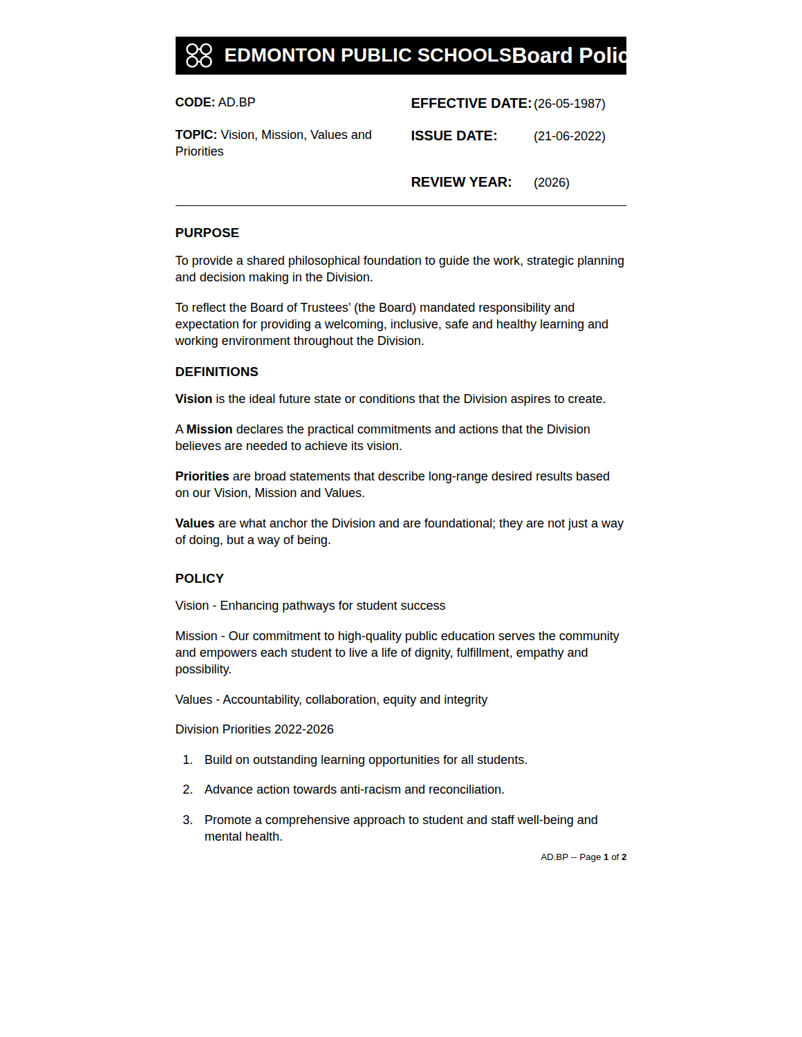EDMONTON PUBLIC SCHOOLS
Board Policy
CODE: AD.BP
EFFECTIVE DATE:
(26-05-1987)
TOPIC: Vision, Mission, Values and Priorities
ISSUE DATE:
(21-06-2022)
REVIEW YEAR:
(2026)
PURPOSE
To provide a shared philosophical foundation to guide the work, strategic planning and decision making in the Division.
To reflect the Board of Trustees’ (the Board) mandated responsibility and expectation for providing a welcoming, inclusive, safe and healthy learning and working environment throughout the Division.
DEFINITIONS
Vision is the ideal future state or conditions that the Division aspires to create.
A Mission declares the practical commitments and actions that the Division believes are needed to achieve its vision.
Priorities are broad statements that describe long-range desired results based on our Vision, Mission and Values.
Values are what anchor the Division and are foundational; they are not just a way of doing, but a way of being.
POLICY
Vision - Enhancing pathways for student success
Mission - Our commitment to high-quality public education serves the community and empowers each student to live a life of dignity, fulfillment, empathy and possibility.
Values - Accountability, collaboration, equity and integrity
Division Priorities 2022-2026
Build on outstanding learning opportunities for all students.
Advance action towards anti-racism and reconciliation.
Promote a comprehensive approach to student and staff well-being and mental health.
AD.BP -- Page 1 of 2